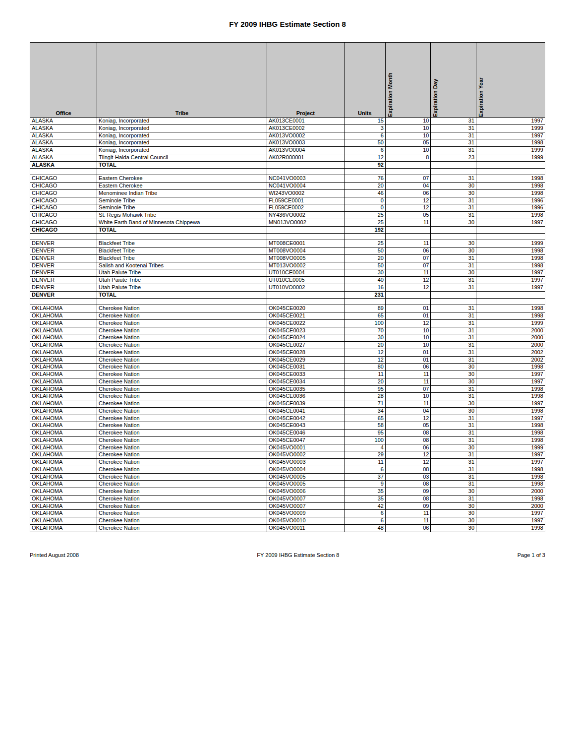FY 2009 IHBG Estimate Section 8
| Office | Tribe | Project | Units | Expiration Month | Expiration Day | Expiration Year |
| --- | --- | --- | --- | --- | --- | --- |
| ALASKA | Koniag, Incorporated | AK013CE0001 | 15 | 10 | 31 | 1997 |
| ALASKA | Koniag, Incorporated | AK013CE0002 | 3 | 10 | 31 | 1999 |
| ALASKA | Koniag, Incorporated | AK013VO0002 | 6 | 10 | 31 | 1997 |
| ALASKA | Koniag, Incorporated | AK013VO0003 | 50 | 05 | 31 | 1998 |
| ALASKA | Koniag, Incorporated | AK013VO0004 | 6 | 10 | 31 | 1999 |
| ALASKA | Tlingit-Haida Central Council | AK02R000001 | 12 | 8 | 23 | 1999 |
| ALASKA | TOTAL | | 92 | | | |
| CHICAGO | Eastern Cherokee | NC041VO0003 | 76 | 07 | 31 | 1998 |
| CHICAGO | Eastern Cherokee | NC041VO0004 | 20 | 04 | 30 | 1998 |
| CHICAGO | Menominee Indian Tribe | WI243VO0002 | 46 | 06 | 30 | 1998 |
| CHICAGO | Seminole Tribe | FL059CE0001 | 0 | 12 | 31 | 1996 |
| CHICAGO | Seminole Tribe | FL059CE0002 | 0 | 12 | 31 | 1996 |
| CHICAGO | St. Regis Mohawk Tribe | NY436VO0002 | 25 | 05 | 31 | 1998 |
| CHICAGO | White Earth Band of Minnesota Chippewa | MN013VO0002 | 25 | 11 | 30 | 1997 |
| CHICAGO | TOTAL | | 192 | | | |
| DENVER | Blackfeet Tribe | MT008CE0001 | 25 | 11 | 30 | 1999 |
| DENVER | Blackfeet Tribe | MT008VO0004 | 50 | 06 | 30 | 1998 |
| DENVER | Blackfeet Tribe | MT008VO0005 | 20 | 07 | 31 | 1998 |
| DENVER | Salish and Kootenai Tribes | MT013VO0002 | 50 | 07 | 31 | 1998 |
| DENVER | Utah Paiute Tribe | UT010CE0004 | 30 | 11 | 30 | 1997 |
| DENVER | Utah Paiute Tribe | UT010CE0005 | 40 | 12 | 31 | 1997 |
| DENVER | Utah Paiute Tribe | UT010VO0002 | 16 | 12 | 31 | 1997 |
| DENVER | TOTAL | | 231 | | | |
| OKLAHOMA | Cherokee Nation | OK045CE0020 | 89 | 01 | 31 | 1998 |
| OKLAHOMA | Cherokee Nation | OK045CE0021 | 65 | 01 | 31 | 1998 |
| OKLAHOMA | Cherokee Nation | OK045CE0022 | 100 | 12 | 31 | 1999 |
| OKLAHOMA | Cherokee Nation | OK045CE0023 | 70 | 10 | 31 | 2000 |
| OKLAHOMA | Cherokee Nation | OK045CE0024 | 30 | 10 | 31 | 2000 |
| OKLAHOMA | Cherokee Nation | OK045CE0027 | 20 | 10 | 31 | 2000 |
| OKLAHOMA | Cherokee Nation | OK045CE0028 | 12 | 01 | 31 | 2002 |
| OKLAHOMA | Cherokee Nation | OK045CE0029 | 12 | 01 | 31 | 2002 |
| OKLAHOMA | Cherokee Nation | OK045CE0031 | 80 | 06 | 30 | 1998 |
| OKLAHOMA | Cherokee Nation | OK045CE0033 | 11 | 11 | 30 | 1997 |
| OKLAHOMA | Cherokee Nation | OK045CE0034 | 20 | 11 | 30 | 1997 |
| OKLAHOMA | Cherokee Nation | OK045CE0035 | 95 | 07 | 31 | 1998 |
| OKLAHOMA | Cherokee Nation | OK045CE0036 | 28 | 10 | 31 | 1998 |
| OKLAHOMA | Cherokee Nation | OK045CE0039 | 71 | 11 | 30 | 1997 |
| OKLAHOMA | Cherokee Nation | OK045CE0041 | 34 | 04 | 30 | 1998 |
| OKLAHOMA | Cherokee Nation | OK045CE0042 | 65 | 12 | 31 | 1997 |
| OKLAHOMA | Cherokee Nation | OK045CE0043 | 58 | 05 | 31 | 1998 |
| OKLAHOMA | Cherokee Nation | OK045CE0046 | 95 | 08 | 31 | 1998 |
| OKLAHOMA | Cherokee Nation | OK045CE0047 | 100 | 08 | 31 | 1998 |
| OKLAHOMA | Cherokee Nation | OK045VO0001 | 4 | 06 | 30 | 1999 |
| OKLAHOMA | Cherokee Nation | OK045VO0002 | 29 | 12 | 31 | 1997 |
| OKLAHOMA | Cherokee Nation | OK045VO0003 | 11 | 12 | 31 | 1997 |
| OKLAHOMA | Cherokee Nation | OK045VO0004 | 6 | 08 | 31 | 1998 |
| OKLAHOMA | Cherokee Nation | OK045VO0005 | 37 | 03 | 31 | 1998 |
| OKLAHOMA | Cherokee Nation | OK045VO0005 | 9 | 08 | 31 | 1998 |
| OKLAHOMA | Cherokee Nation | OK045VO0006 | 35 | 09 | 30 | 2000 |
| OKLAHOMA | Cherokee Nation | OK045VO0007 | 35 | 08 | 31 | 1998 |
| OKLAHOMA | Cherokee Nation | OK045VO0007 | 42 | 09 | 30 | 2000 |
| OKLAHOMA | Cherokee Nation | OK045VO0009 | 6 | 11 | 30 | 1997 |
| OKLAHOMA | Cherokee Nation | OK045VO0010 | 6 | 11 | 30 | 1997 |
| OKLAHOMA | Cherokee Nation | OK045VO0011 | 48 | 06 | 30 | 1998 |
Printed August 2008 FY 2009 IHBG Estimate Section 8 Page 1 of 3